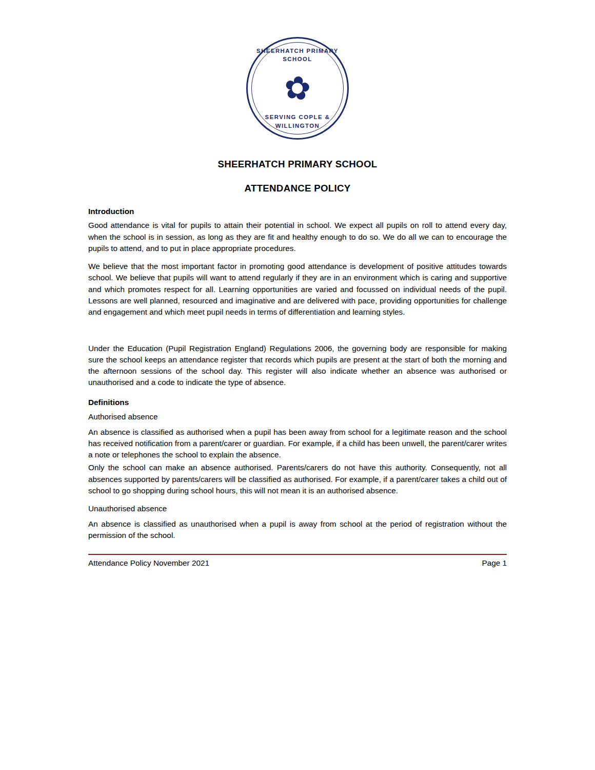SHEERHATCH PRIMARY SCHOOL ✿ SERVING COPLE & WILLINGTON
SHEERHATCH PRIMARY SCHOOL
ATTENDANCE POLICY
Introduction
Good attendance is vital for pupils to attain their potential in school. We expect all pupils on roll to attend every day, when the school is in session, as long as they are fit and healthy enough to do so. We do all we can to encourage the pupils to attend, and to put in place appropriate procedures.
We believe that the most important factor in promoting good attendance is development of positive attitudes towards school. We believe that pupils will want to attend regularly if they are in an environment which is caring and supportive and which promotes respect for all. Learning opportunities are varied and focussed on individual needs of the pupil. Lessons are well planned, resourced and imaginative and are delivered with pace, providing opportunities for challenge and engagement and which meet pupil needs in terms of differentiation and learning styles.
Under the Education (Pupil Registration England) Regulations 2006, the governing body are responsible for making sure the school keeps an attendance register that records which pupils are present at the start of both the morning and the afternoon sessions of the school day. This register will also indicate whether an absence was authorised or unauthorised and a code to indicate the type of absence.
Definitions
Authorised absence
An absence is classified as authorised when a pupil has been away from school for a legitimate reason and the school has received notification from a parent/carer or guardian. For example, if a child has been unwell, the parent/carer writes a note or telephones the school to explain the absence.
Only the school can make an absence authorised. Parents/carers do not have this authority. Consequently, not all absences supported by parents/carers will be classified as authorised. For example, if a parent/carer takes a child out of school to go shopping during school hours, this will not mean it is an authorised absence.
Unauthorised absence
An absence is classified as unauthorised when a pupil is away from school at the period of registration without the permission of the school.
Attendance Policy November 2021 Page 1